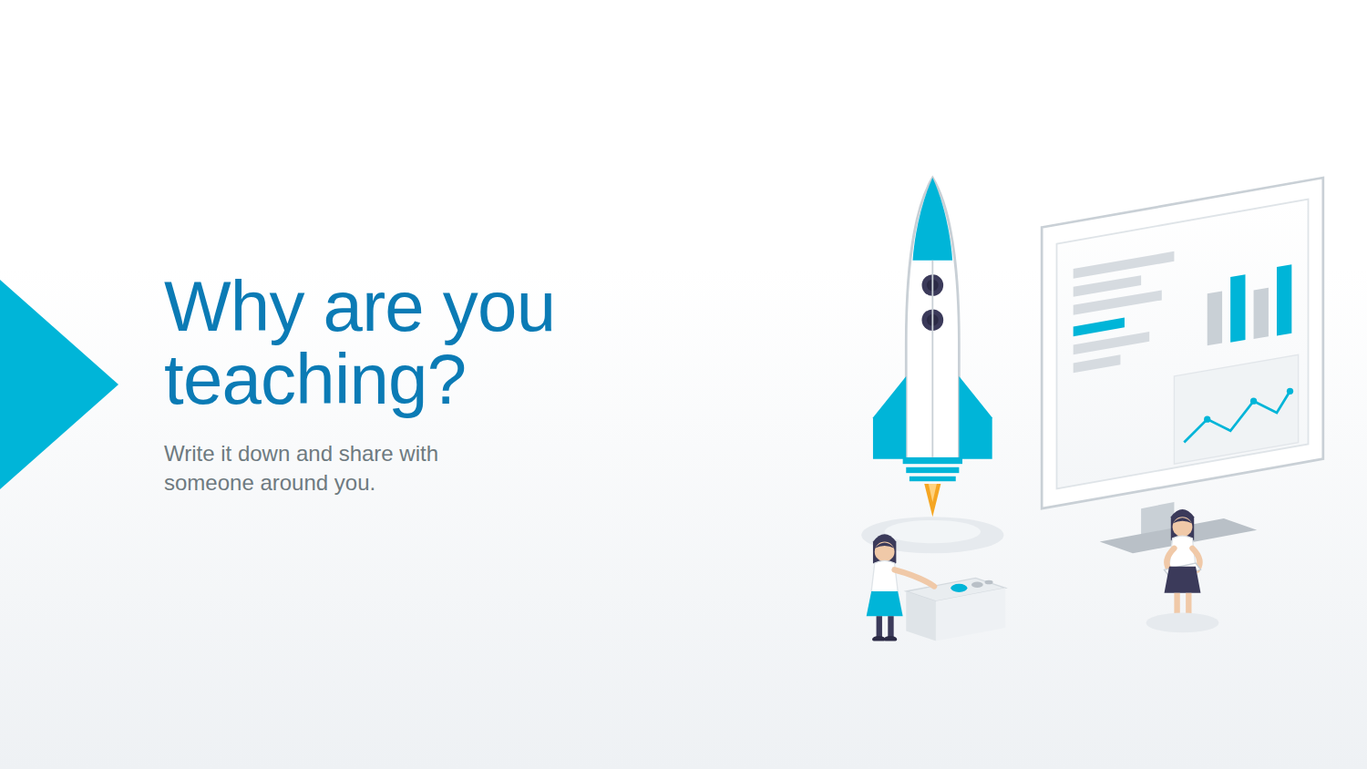Why are you teaching?
Write it down and share with someone around you.